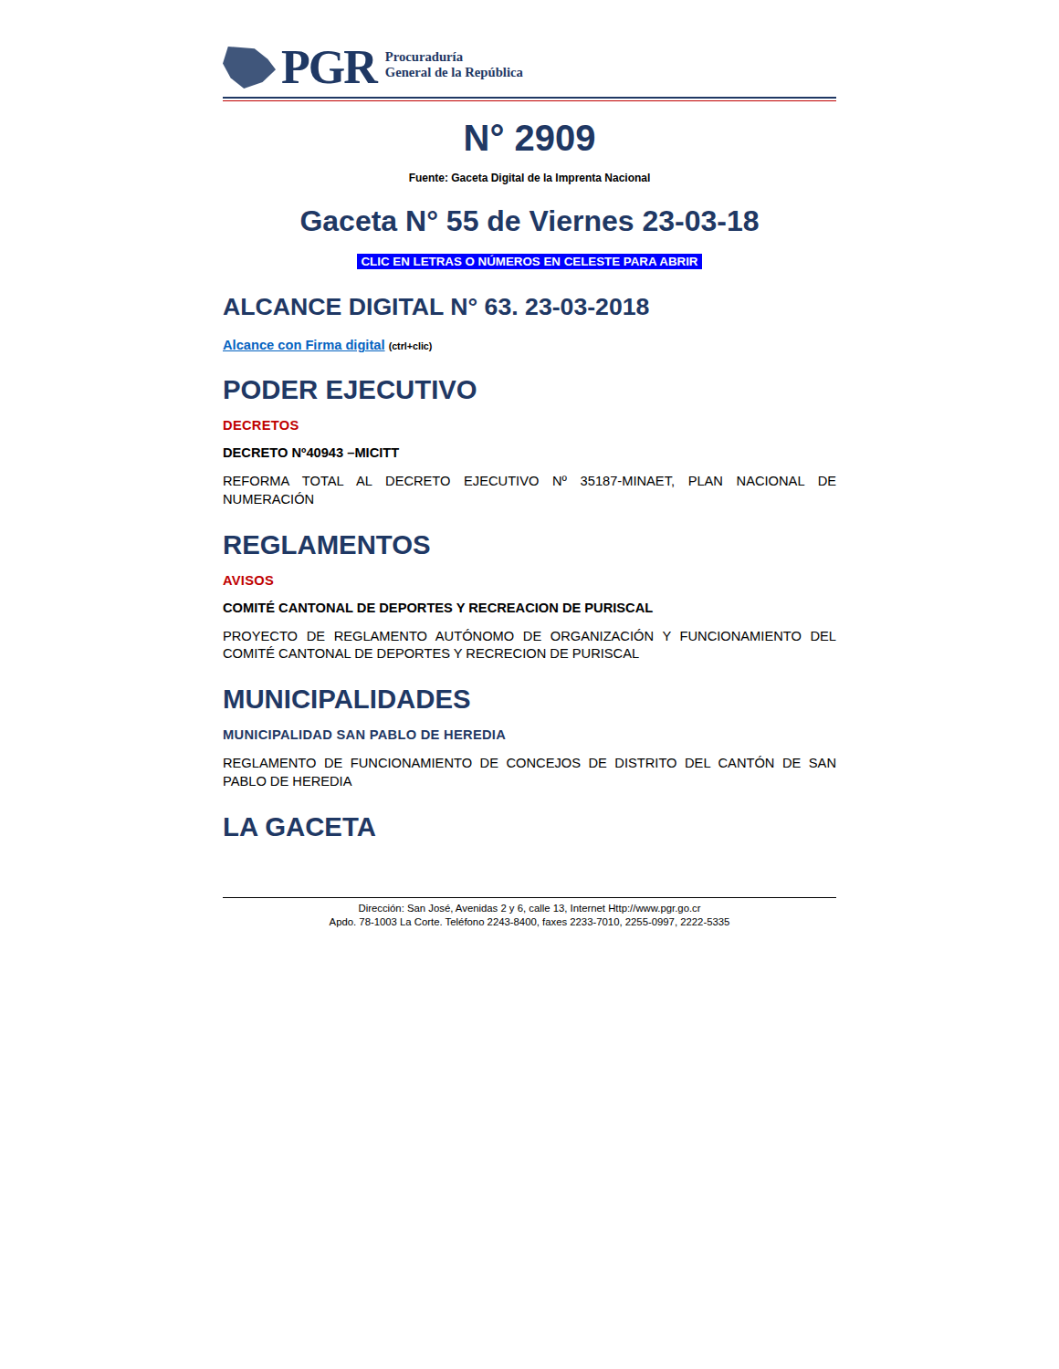PGR
Procuraduría
General de la República
N° 2909
Fuente: Gaceta Digital de la Imprenta Nacional
Gaceta N° 55 de Viernes 23-03-18
CLIC EN LETRAS O NÚMEROS EN CELESTE PARA ABRIR
ALCANCE DIGITAL N° 63. 23-03-2018
Alcance con Firma digital (ctrl+clic)
PODER EJECUTIVO
DECRETOS
DECRETO Nº40943 –MICITT
REFORMA TOTAL AL DECRETO EJECUTIVO Nº 35187-MINAET, PLAN NACIONAL DE NUMERACIÓN
REGLAMENTOS
AVISOS
COMITÉ CANTONAL DE DEPORTES Y RECREACION DE PURISCAL
PROYECTO DE REGLAMENTO AUTÓNOMO DE ORGANIZACIÓN Y FUNCIONAMIENTO DEL COMITÉ CANTONAL DE DEPORTES Y RECRECION DE PURISCAL
MUNICIPALIDADES
MUNICIPALIDAD SAN PABLO DE HEREDIA
REGLAMENTO DE FUNCIONAMIENTO DE CONCEJOS DE DISTRITO DEL CANTÓN DE SAN PABLO DE HEREDIA
LA GACETA
Dirección: San José, Avenidas 2 y 6, calle 13, Internet Http://www.pgr.go.cr
Apdo. 78-1003 La Corte. Teléfono 2243-8400, faxes 2233-7010, 2255-0997, 2222-5335